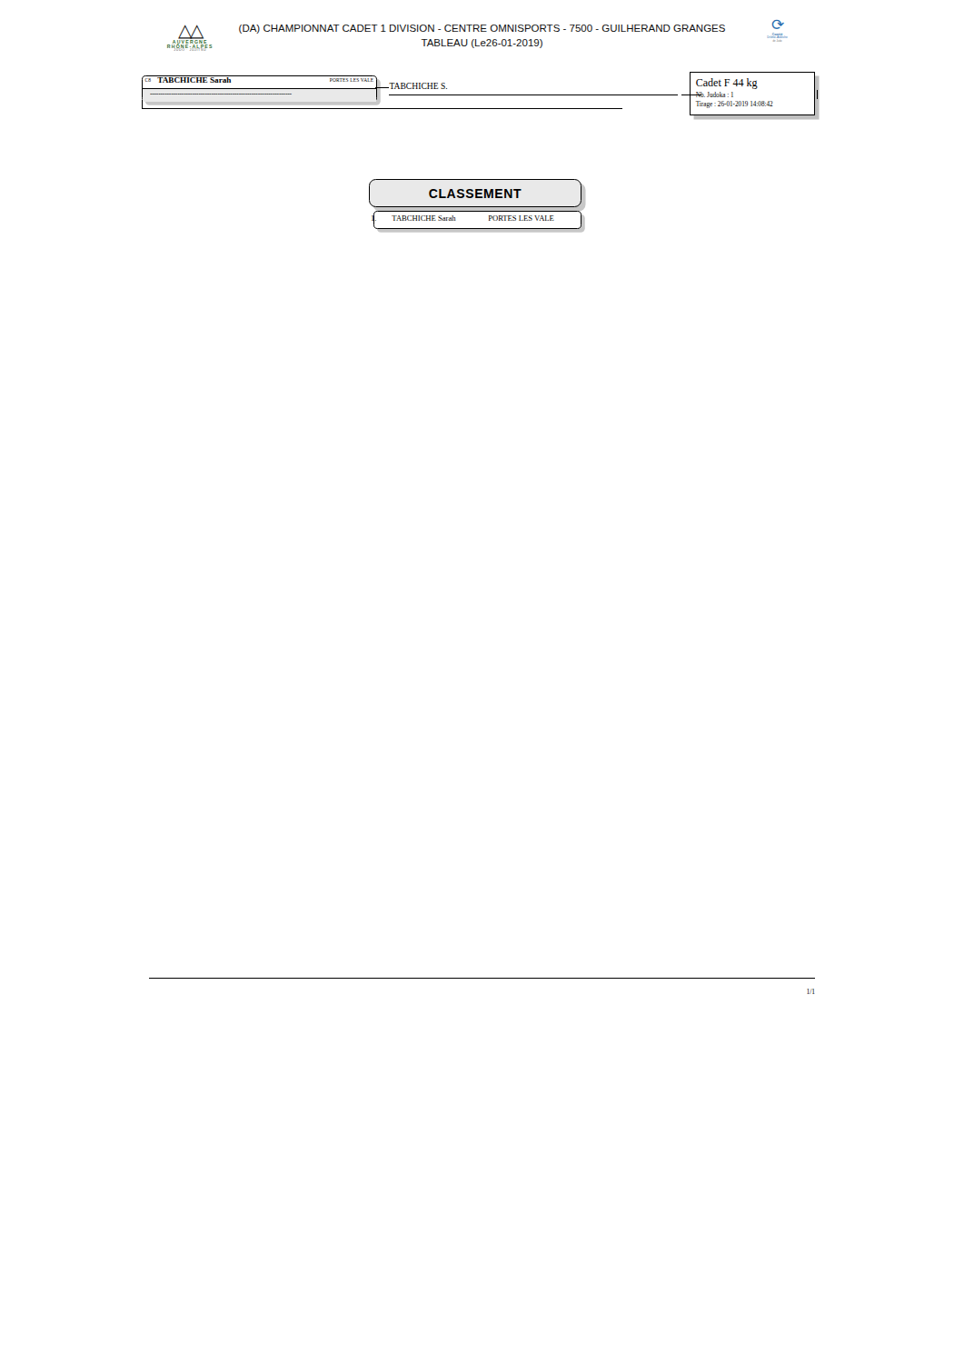△△
AUVERGNE
RHÔNE-ALPES
JUDO · JUJITSU
(DA) CHAMPIONNAT CADET 1 DIVISION - CENTRE OMNISPORTS - 7500 - GUILHERAND GRANGES
TABLEAU (Le26-01-2019)
⟳
Comité
Drôme-Ardèche
de Judo
Cadet F 44 kg
Nb. Judoka : 1
Tirage : 26-01-2019 14:08:42
C8 TABCHICHE Sarah PORTES LES VALE
-------------------------------------------------------------------
TABCHICHE S.
CLASSEMENT
1. TABCHICHE Sarah PORTES LES VALE
1/1